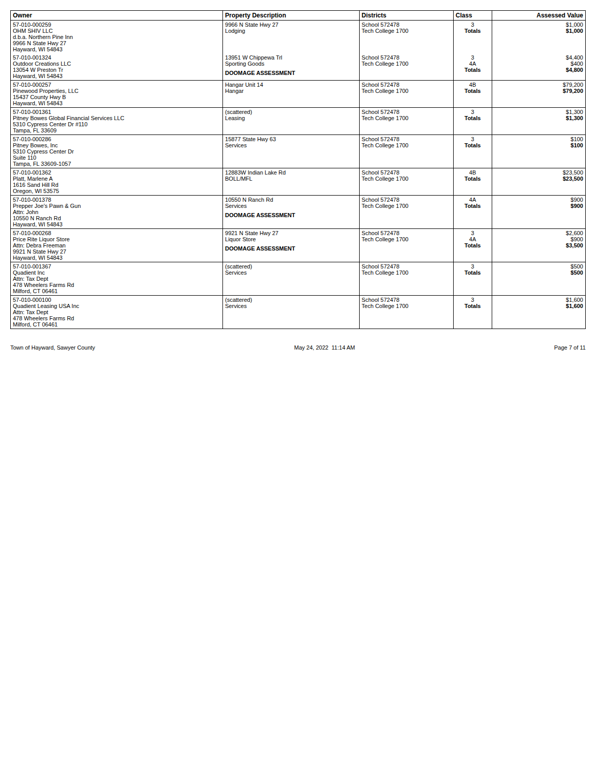| Owner | Property Description | Districts | Class | Assessed Value |
| --- | --- | --- | --- | --- |
| 57-010-000259 OHM SHIV LLC d.b.a. Northern Pine Inn 9966 N State Hwy 27 Hayward, WI 54843 | 9966 N State Hwy 27 Lodging | School 572478 Tech College 1700 | 3 Totals | $1,000 $1,000 |
| 57-010-001324 Outdoor Creations LLC 13054 W Preston Tr Hayward, WI 54843 | 13951 W Chippewa Trl Sporting Goods DOOMAGE ASSESSMENT | School 572478 Tech College 1700 | 3 4A Totals | $4,400 $400 $4,800 |
| 57-010-000257 Pinewood Properties, LLC 15437 County Hwy B Hayward, WI 54843 | Hangar Unit 14 Hangar | School 572478 Tech College 1700 | 4B Totals | $79,200 $79,200 |
| 57-010-001361 Pitney Bowes Global Financial Services LLC 5310 Cypress Center Dr #110 Tampa, FL 33609 | (scattered) Leasing | School 572478 Tech College 1700 | 3 Totals | $1,300 $1,300 |
| 57-010-000286 Pitney Bowes, Inc 5310 Cypress Center Dr Suite 110 Tampa, FL 33609-1057 | 15877 State Hwy 63 Services | School 572478 Tech College 1700 | 3 Totals | $100 $100 |
| 57-010-001362 Platt, Marlene A 1616 Sand Hill Rd Oregon, WI 53575 | 12883W Indian Lake Rd BOLL/MFL | School 572478 Tech College 1700 | 4B Totals | $23,500 $23,500 |
| 57-010-001378 Prepper Joe's Pawn & Gun Attn: John 10550 N Ranch Rd Hayward, WI 54843 | 10550 N Ranch Rd Services DOOMAGE ASSESSMENT | School 572478 Tech College 1700 | 4A Totals | $900 $900 |
| 57-010-000268 Price Rite Liquor Store Attn: Debra Freeman 9921 N State Hwy 27 Hayward, WI 54843 | 9921 N State Hwy 27 Liquor Store DOOMAGE ASSESSMENT | School 572478 Tech College 1700 | 3 4A Totals | $2,600 $900 $3,500 |
| 57-010-001367 Quadient Inc Attn: Tax Dept 478 Wheelers Farms Rd Milford, CT 06461 | (scattered) Services | School 572478 Tech College 1700 | 3 Totals | $500 $500 |
| 57-010-000100 Quadient Leasing USA Inc Attn: Tax Dept 478 Wheelers Farms Rd Milford, CT 06461 | (scattered) Services | School 572478 Tech College 1700 | 3 Totals | $1,600 $1,600 |
Town of Hayward, Sawyer County
May 24, 2022 11:14 AM
Page 7 of 11